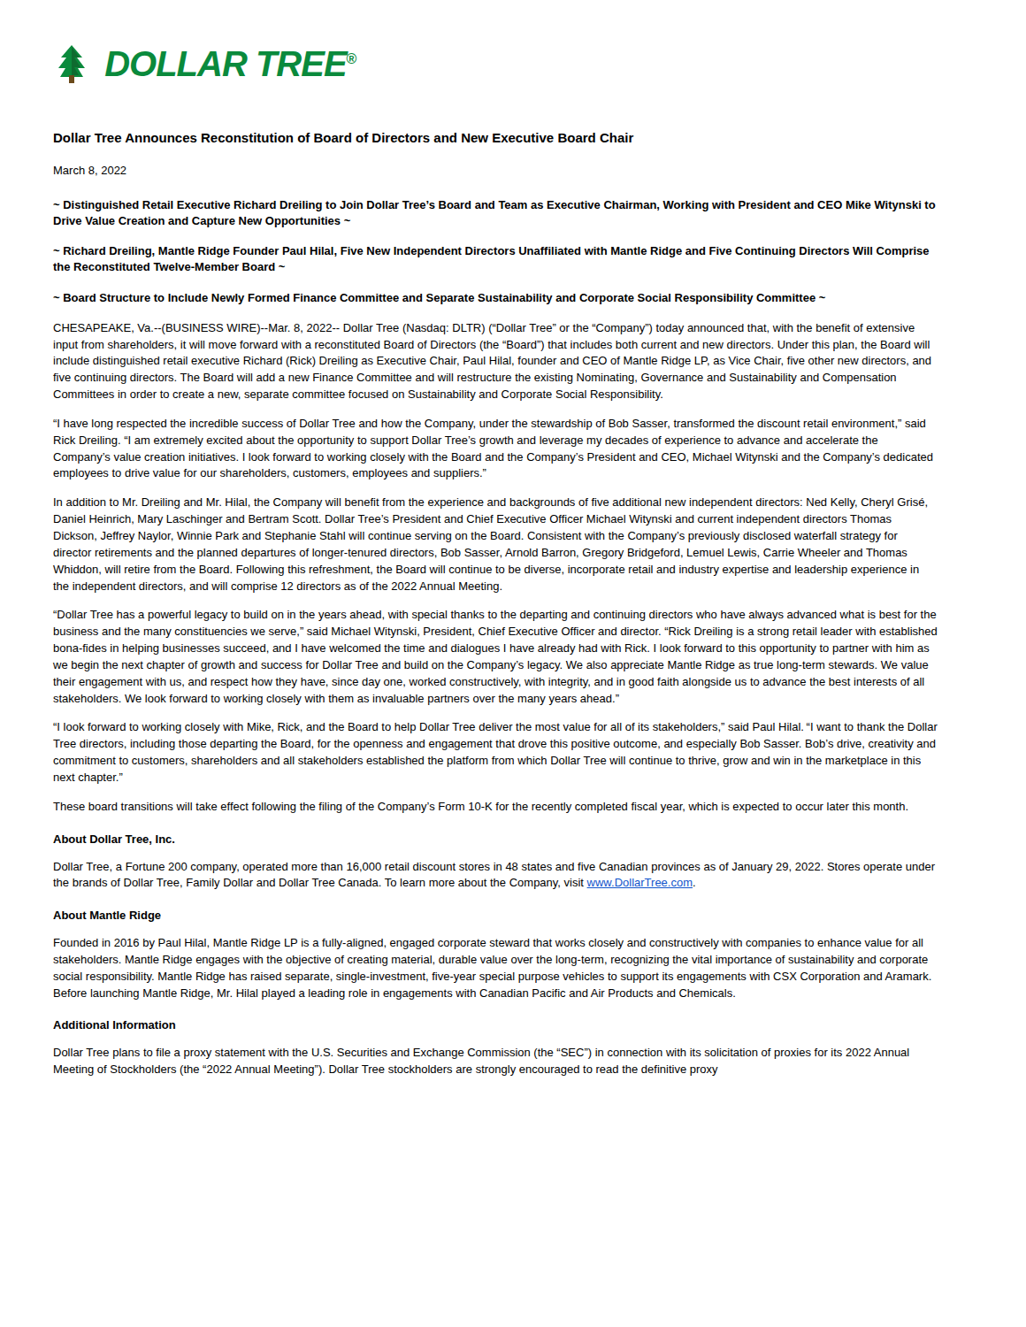DOLLAR TREE®
Dollar Tree Announces Reconstitution of Board of Directors and New Executive Board Chair
March 8, 2022
~ Distinguished Retail Executive Richard Dreiling to Join Dollar Tree’s Board and Team as Executive Chairman, Working with President and CEO Mike Witynski to Drive Value Creation and Capture New Opportunities ~
~ Richard Dreiling, Mantle Ridge Founder Paul Hilal, Five New Independent Directors Unaffiliated with Mantle Ridge and Five Continuing Directors Will Comprise the Reconstituted Twelve-Member Board ~
~ Board Structure to Include Newly Formed Finance Committee and Separate Sustainability and Corporate Social Responsibility Committee ~
CHESAPEAKE, Va.--(BUSINESS WIRE)--Mar. 8, 2022-- Dollar Tree (Nasdaq: DLTR) (“Dollar Tree” or the “Company”) today announced that, with the benefit of extensive input from shareholders, it will move forward with a reconstituted Board of Directors (the “Board”) that includes both current and new directors. Under this plan, the Board will include distinguished retail executive Richard (Rick) Dreiling as Executive Chair, Paul Hilal, founder and CEO of Mantle Ridge LP, as Vice Chair, five other new directors, and five continuing directors. The Board will add a new Finance Committee and will restructure the existing Nominating, Governance and Sustainability and Compensation Committees in order to create a new, separate committee focused on Sustainability and Corporate Social Responsibility.
“I have long respected the incredible success of Dollar Tree and how the Company, under the stewardship of Bob Sasser, transformed the discount retail environment,” said Rick Dreiling. “I am extremely excited about the opportunity to support Dollar Tree’s growth and leverage my decades of experience to advance and accelerate the Company’s value creation initiatives. I look forward to working closely with the Board and the Company’s President and CEO, Michael Witynski and the Company’s dedicated employees to drive value for our shareholders, customers, employees and suppliers.”
In addition to Mr. Dreiling and Mr. Hilal, the Company will benefit from the experience and backgrounds of five additional new independent directors: Ned Kelly, Cheryl Grisé, Daniel Heinrich, Mary Laschinger and Bertram Scott. Dollar Tree’s President and Chief Executive Officer Michael Witynski and current independent directors Thomas Dickson, Jeffrey Naylor, Winnie Park and Stephanie Stahl will continue serving on the Board. Consistent with the Company’s previously disclosed waterfall strategy for director retirements and the planned departures of longer-tenured directors, Bob Sasser, Arnold Barron, Gregory Bridgeford, Lemuel Lewis, Carrie Wheeler and Thomas Whiddon, will retire from the Board. Following this refreshment, the Board will continue to be diverse, incorporate retail and industry expertise and leadership experience in the independent directors, and will comprise 12 directors as of the 2022 Annual Meeting.
“Dollar Tree has a powerful legacy to build on in the years ahead, with special thanks to the departing and continuing directors who have always advanced what is best for the business and the many constituencies we serve,” said Michael Witynski, President, Chief Executive Officer and director. “Rick Dreiling is a strong retail leader with established bona-fides in helping businesses succeed, and I have welcomed the time and dialogues I have already had with Rick. I look forward to this opportunity to partner with him as we begin the next chapter of growth and success for Dollar Tree and build on the Company’s legacy. We also appreciate Mantle Ridge as true long-term stewards. We value their engagement with us, and respect how they have, since day one, worked constructively, with integrity, and in good faith alongside us to advance the best interests of all stakeholders. We look forward to working closely with them as invaluable partners over the many years ahead.”
“I look forward to working closely with Mike, Rick, and the Board to help Dollar Tree deliver the most value for all of its stakeholders,” said Paul Hilal. “I want to thank the Dollar Tree directors, including those departing the Board, for the openness and engagement that drove this positive outcome, and especially Bob Sasser. Bob’s drive, creativity and commitment to customers, shareholders and all stakeholders established the platform from which Dollar Tree will continue to thrive, grow and win in the marketplace in this next chapter.”
These board transitions will take effect following the filing of the Company’s Form 10-K for the recently completed fiscal year, which is expected to occur later this month.
About Dollar Tree, Inc.
Dollar Tree, a Fortune 200 company, operated more than 16,000 retail discount stores in 48 states and five Canadian provinces as of January 29, 2022. Stores operate under the brands of Dollar Tree, Family Dollar and Dollar Tree Canada. To learn more about the Company, visit www.DollarTree.com.
About Mantle Ridge
Founded in 2016 by Paul Hilal, Mantle Ridge LP is a fully-aligned, engaged corporate steward that works closely and constructively with companies to enhance value for all stakeholders. Mantle Ridge engages with the objective of creating material, durable value over the long-term, recognizing the vital importance of sustainability and corporate social responsibility. Mantle Ridge has raised separate, single-investment, five-year special purpose vehicles to support its engagements with CSX Corporation and Aramark. Before launching Mantle Ridge, Mr. Hilal played a leading role in engagements with Canadian Pacific and Air Products and Chemicals.
Additional Information
Dollar Tree plans to file a proxy statement with the U.S. Securities and Exchange Commission (the “SEC”) in connection with its solicitation of proxies for its 2022 Annual Meeting of Stockholders (the “2022 Annual Meeting”). Dollar Tree stockholders are strongly encouraged to read the definitive proxy